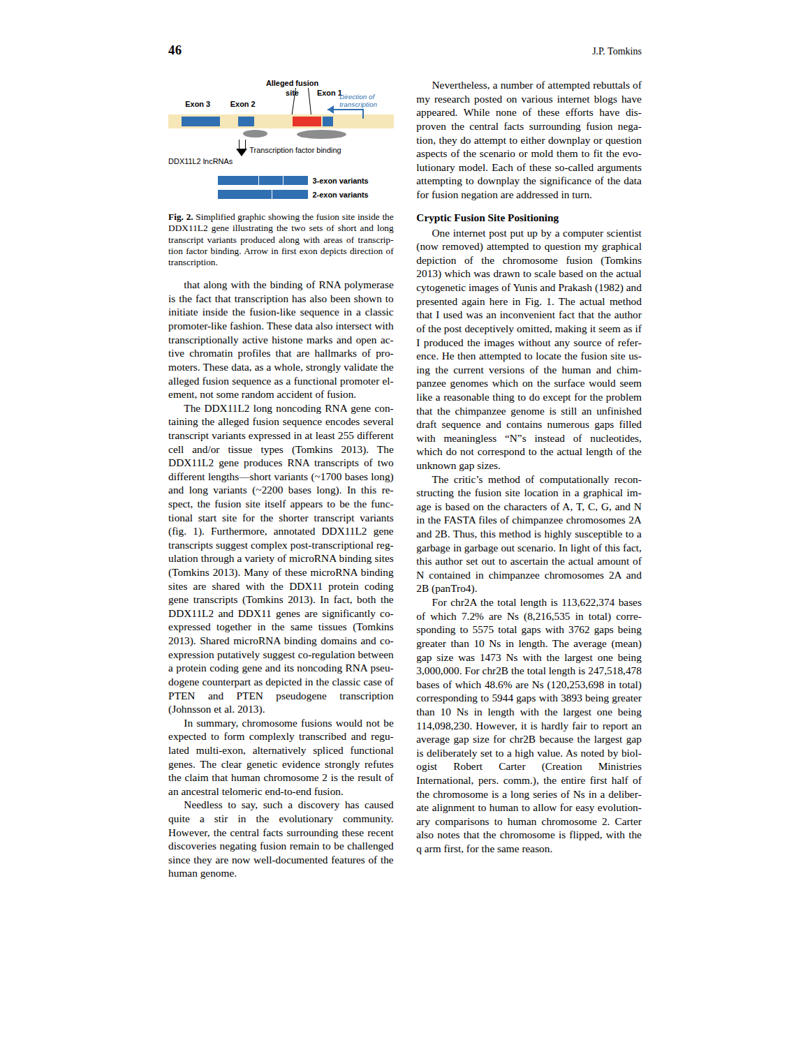46
J.P. Tomkins
Alleged fusion site
Exon 1
Exon 3
Exon 2
Direction of
transcription
Transcription factor binding
DDX11L2 lncRNAs
3-exon variants
2-exon variants
Fig. 2. Simplified graphic showing the fusion site inside the DDX11L2 gene illustrating the two sets of short and long transcript variants produced along with areas of transcription factor binding. Arrow in first exon depicts direction of transcription.
that along with the binding of RNA polymerase is the fact that transcription has also been shown to initiate inside the fusion-like sequence in a classic promoter-like fashion. These data also intersect with transcriptionally active histone marks and open active chromatin profiles that are hallmarks of promoters. These data, as a whole, strongly validate the alleged fusion sequence as a functional promoter element, not some random accident of fusion.
The DDX11L2 long noncoding RNA gene containing the alleged fusion sequence encodes several transcript variants expressed in at least 255 different cell and/or tissue types (Tomkins 2013). The DDX11L2 gene produces RNA transcripts of two different lengths—short variants (~1700 bases long) and long variants (~2200 bases long). In this respect, the fusion site itself appears to be the functional start site for the shorter transcript variants (fig. 1). Furthermore, annotated DDX11L2 gene transcripts suggest complex post-transcriptional regulation through a variety of microRNA binding sites (Tomkins 2013). Many of these microRNA binding sites are shared with the DDX11 protein coding gene transcripts (Tomkins 2013). In fact, both the DDX11L2 and DDX11 genes are significantly co-expressed together in the same tissues (Tomkins 2013). Shared microRNA binding domains and co-expression putatively suggest co-regulation between a protein coding gene and its noncoding RNA pseudogene counterpart as depicted in the classic case of PTEN and PTEN pseudogene transcription (Johnsson et al. 2013).
In summary, chromosome fusions would not be expected to form complexly transcribed and regulated multi-exon, alternatively spliced functional genes. The clear genetic evidence strongly refutes the claim that human chromosome 2 is the result of an ancestral telomeric end-to-end fusion.
Needless to say, such a discovery has caused quite a stir in the evolutionary community. However, the central facts surrounding these recent discoveries negating fusion remain to be challenged since they are now well-documented features of the human genome.
Nevertheless, a number of attempted rebuttals of my research posted on various internet blogs have appeared. While none of these efforts have disproven the central facts surrounding fusion negation, they do attempt to either downplay or question aspects of the scenario or mold them to fit the evolutionary model. Each of these so-called arguments attempting to downplay the significance of the data for fusion negation are addressed in turn.
Cryptic Fusion Site Positioning
One internet post put up by a computer scientist (now removed) attempted to question my graphical depiction of the chromosome fusion (Tomkins 2013) which was drawn to scale based on the actual cytogenetic images of Yunis and Prakash (1982) and presented again here in Fig. 1. The actual method that I used was an inconvenient fact that the author of the post deceptively omitted, making it seem as if I produced the images without any source of reference. He then attempted to locate the fusion site using the current versions of the human and chimpanzee genomes which on the surface would seem like a reasonable thing to do except for the problem that the chimpanzee genome is still an unfinished draft sequence and contains numerous gaps filled with meaningless “N”s instead of nucleotides, which do not correspond to the actual length of the unknown gap sizes.
The critic’s method of computationally reconstructing the fusion site location in a graphical image is based on the characters of A, T, C, G, and N in the FASTA files of chimpanzee chromosomes 2A and 2B. Thus, this method is highly susceptible to a garbage in garbage out scenario. In light of this fact, this author set out to ascertain the actual amount of N contained in chimpanzee chromosomes 2A and 2B (panTro4).
For chr2A the total length is 113,622,374 bases of which 7.2% are Ns (8,216,535 in total) corresponding to 5575 total gaps with 3762 gaps being greater than 10 Ns in length. The average (mean) gap size was 1473 Ns with the largest one being 3,000,000. For chr2B the total length is 247,518,478 bases of which 48.6% are Ns (120,253,698 in total) corresponding to 5944 gaps with 3893 being greater than 10 Ns in length with the largest one being 114,098,230. However, it is hardly fair to report an average gap size for chr2B because the largest gap is deliberately set to a high value. As noted by biologist Robert Carter (Creation Ministries International, pers. comm.), the entire first half of the chromosome is a long series of Ns in a deliberate alignment to human to allow for easy evolutionary comparisons to human chromosome 2. Carter also notes that the chromosome is flipped, with the q arm first, for the same reason.